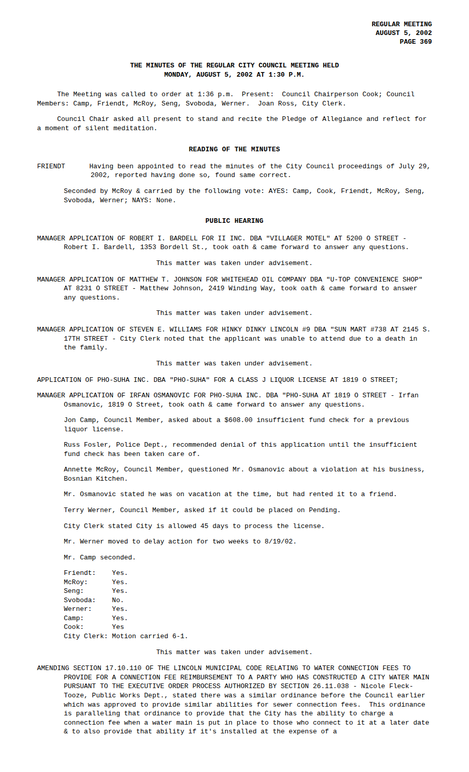REGULAR MEETING
AUGUST 5, 2002
PAGE 369
THE MINUTES OF THE REGULAR CITY COUNCIL MEETING HELD
MONDAY, AUGUST 5, 2002 AT 1:30 P.M.
The Meeting was called to order at 1:36 p.m. Present: Council Chairperson Cook; Council Members: Camp, Friendt, McRoy, Seng, Svoboda, Werner. Joan Ross, City Clerk.
Council Chair asked all present to stand and recite the Pledge of Allegiance and reflect for a moment of silent meditation.
READING OF THE MINUTES
FRIENDT Having been appointed to read the minutes of the City Council proceedings of July 29, 2002, reported having done so, found same correct.
Seconded by McRoy & carried by the following vote: AYES: Camp, Cook, Friendt, McRoy, Seng, Svoboda, Werner; NAYS: None.
PUBLIC HEARING
MANAGER APPLICATION OF ROBERT I. BARDELL FOR II INC. DBA "VILLAGER MOTEL" AT 5200 O STREET - Robert I. Bardell, 1353 Bordell St., took oath & came forward to answer any questions.
This matter was taken under advisement.
MANAGER APPLICATION OF MATTHEW T. JOHNSON FOR WHITEHEAD OIL COMPANY DBA "U-TOP CONVENIENCE SHOP" AT 8231 O STREET - Matthew Johnson, 2419 Winding Way, took oath & came forward to answer any questions.
This matter was taken under advisement.
MANAGER APPLICATION OF STEVEN E. WILLIAMS FOR HINKY DINKY LINCOLN #9 DBA "SUN MART #738 AT 2145 S. 17TH STREET - City Clerk noted that the applicant was unable to attend due to a death in the family.
This matter was taken under advisement.
APPLICATION OF PHO-SUHA INC. DBA "PHO-SUHA" FOR A CLASS J LIQUOR LICENSE AT 1819 O STREET;
MANAGER APPLICATION OF IRFAN OSMANOVIC FOR PHO-SUHA INC. DBA "PHO-SUHA AT 1819 O STREET - Irfan Osmanovic, 1819 O Street, took oath & came forward to answer any questions.
Jon Camp, Council Member, asked about a $608.00 insufficient fund check for a previous liquor license.
Russ Fosler, Police Dept., recommended denial of this application until the insufficient fund check has been taken care of.
Annette McRoy, Council Member, questioned Mr. Osmanovic about a violation at his business, Bosnian Kitchen.
Mr. Osmanovic stated he was on vacation at the time, but had rented it to a friend.
Terry Werner, Council Member, asked if it could be placed on Pending.
City Clerk stated City is allowed 45 days to process the license.
Mr. Werner moved to delay action for two weeks to 8/19/02.
Mr. Camp seconded.
Friendt: Yes.
McRoy: Yes.
Seng: Yes.
Svoboda: No.
Werner: Yes.
Camp: Yes.
Cook: Yes
City Clerk: Motion carried 6-1.
This matter was taken under advisement.
AMENDING SECTION 17.10.110 OF THE LINCOLN MUNICIPAL CODE RELATING TO WATER CONNECTION FEES TO PROVIDE FOR A CONNECTION FEE REIMBURSEMENT TO A PARTY WHO HAS CONSTRUCTED A CITY WATER MAIN PURSUANT TO THE EXECUTIVE ORDER PROCESS AUTHORIZED BY SECTION 26.11.038 - Nicole Fleck-Tooze, Public Works Dept., stated there was a similar ordinance before the Council earlier which was approved to provide similar abilities for sewer connection fees. This ordinance is paralleling that ordinance to provide that the City has the ability to charge a connection fee when a water main is put in place to those who connect to it at a later date & to also provide that ability if it's installed at the expense of a